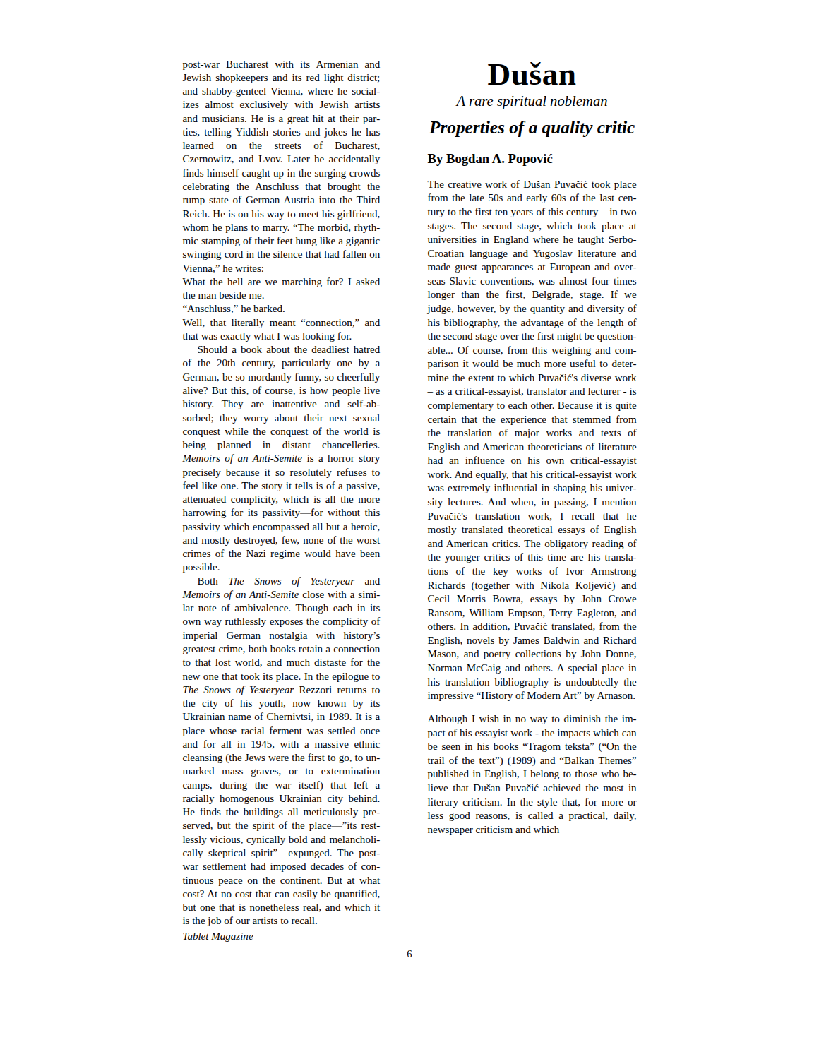post-war Bucharest with its Armenian and Jewish shopkeepers and its red light district; and shabby-genteel Vienna, where he socializes almost exclusively with Jewish artists and musicians. He is a great hit at their parties, telling Yiddish stories and jokes he has learned on the streets of Bucharest, Czernowitz, and Lvov. Later he accidentally finds himself caught up in the surging crowds celebrating the Anschluss that brought the rump state of German Austria into the Third Reich. He is on his way to meet his girlfriend, whom he plans to marry. “The morbid, rhythmic stamping of their feet hung like a gigantic swinging cord in the silence that had fallen on Vienna,” he writes:
What the hell are we marching for? I asked the man beside me.
“Anschluss,” he barked.
Well, that literally meant “connection,” and that was exactly what I was looking for.
Should a book about the deadliest hatred of the 20th century, particularly one by a German, be so mordantly funny, so cheerfully alive? But this, of course, is how people live history. They are inattentive and self-absorbed; they worry about their next sexual conquest while the conquest of the world is being planned in distant chancelleries. Memoirs of an Anti-Semite is a horror story precisely because it so resolutely refuses to feel like one. The story it tells is of a passive, attenuated complicity, which is all the more harrowing for its passivity—for without this passivity which encompassed all but a heroic, and mostly destroyed, few, none of the worst crimes of the Nazi regime would have been possible.
Both The Snows of Yesteryear and Memoirs of an Anti-Semite close with a similar note of ambivalence. Though each in its own way ruthlessly exposes the complicity of imperial German nostalgia with history’s greatest crime, both books retain a connection to that lost world, and much distaste for the new one that took its place. In the epilogue to The Snows of Yesteryear Rezzori returns to the city of his youth, now known by its Ukrainian name of Chernivtsi, in 1989. It is a place whose racial ferment was settled once and for all in 1945, with a massive ethnic cleansing (the Jews were the first to go, to unmarked mass graves, or to extermination camps, during the war itself) that left a racially homogenous Ukrainian city behind. He finds the buildings all meticulously preserved, but the spirit of the place—”its restlessly vicious, cynically bold and melancholically skeptical spirit”—expunged. The post-war settlement had imposed decades of continuous peace on the continent. But at what cost? At no cost that can easily be quantified, but one that is nonetheless real, and which it is the job of our artists to recall.
Tablet Magazine
Dušan
A rare spiritual nobleman
Properties of a quality critic
By Bogdan A. Popović
The creative work of Dušan Puvačić took place from the late 50s and early 60s of the last century to the first ten years of this century – in two stages. The second stage, which took place at universities in England where he taught Serbo-Croatian language and Yugoslav literature and made guest appearances at European and overseas Slavic conventions, was almost four times longer than the first, Belgrade, stage. If we judge, however, by the quantity and diversity of his bibliography, the advantage of the length of the second stage over the first might be questionable... Of course, from this weighing and comparison it would be much more useful to determine the extent to which Puvačić's diverse work – as a critical-essayist, translator and lecturer - is complementary to each other. Because it is quite certain that the experience that stemmed from the translation of major works and texts of English and American theoreticians of literature had an influence on his own critical-essayist work. And equally, that his critical-essayist work was extremely influential in shaping his university lectures. And when, in passing, I mention Puvačić's translation work, I recall that he mostly translated theoretical essays of English and American critics. The obligatory reading of the younger critics of this time are his translations of the key works of Ivor Armstrong Richards (together with Nikola Koljević) and Cecil Morris Bowra, essays by John Crowe Ransom, William Empson, Terry Eagleton, and others. In addition, Puvačić translated, from the English, novels by James Baldwin and Richard Mason, and poetry collections by John Donne, Norman McCaig and others. A special place in his translation bibliography is undoubtedly the impressive “History of Modern Art” by Arnason.
Although I wish in no way to diminish the impact of his essayist work - the impacts which can be seen in his books “Tragom teksta” (“On the trail of the text”) (1989) and “Balkan Themes” published in English, I belong to those who believe that Dušan Puvačić achieved the most in literary criticism. In the style that, for more or less good reasons, is called a practical, daily, newspaper criticism and which
6